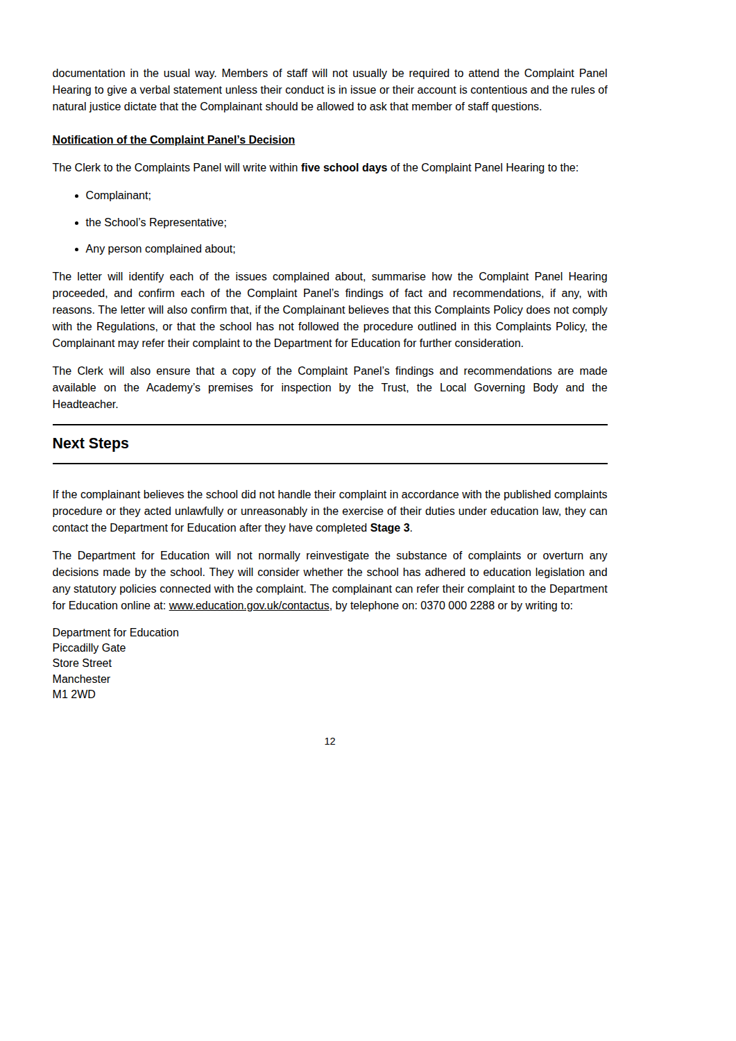documentation in the usual way. Members of staff will not usually be required to attend the Complaint Panel Hearing to give a verbal statement unless their conduct is in issue or their account is contentious and the rules of natural justice dictate that the Complainant should be allowed to ask that member of staff questions.
Notification of the Complaint Panel’s Decision
The Clerk to the Complaints Panel will write within five school days of the Complaint Panel Hearing to the:
Complainant;
the School’s Representative;
Any person complained about;
The letter will identify each of the issues complained about, summarise how the Complaint Panel Hearing proceeded, and confirm each of the Complaint Panel’s findings of fact and recommendations, if any, with reasons. The letter will also confirm that, if the Complainant believes that this Complaints Policy does not comply with the Regulations, or that the school has not followed the procedure outlined in this Complaints Policy, the Complainant may refer their complaint to the Department for Education for further consideration.
The Clerk will also ensure that a copy of the Complaint Panel’s findings and recommendations are made available on the Academy’s premises for inspection by the Trust, the Local Governing Body and the Headteacher.
Next Steps
If the complainant believes the school did not handle their complaint in accordance with the published complaints procedure or they acted unlawfully or unreasonably in the exercise of their duties under education law, they can contact the Department for Education after they have completed Stage 3.
The Department for Education will not normally reinvestigate the substance of complaints or overturn any decisions made by the school. They will consider whether the school has adhered to education legislation and any statutory policies connected with the complaint. The complainant can refer their complaint to the Department for Education online at: www.education.gov.uk/contactus, by telephone on: 0370 000 2288 or by writing to:
Department for Education
Piccadilly Gate
Store Street
Manchester
M1 2WD
12